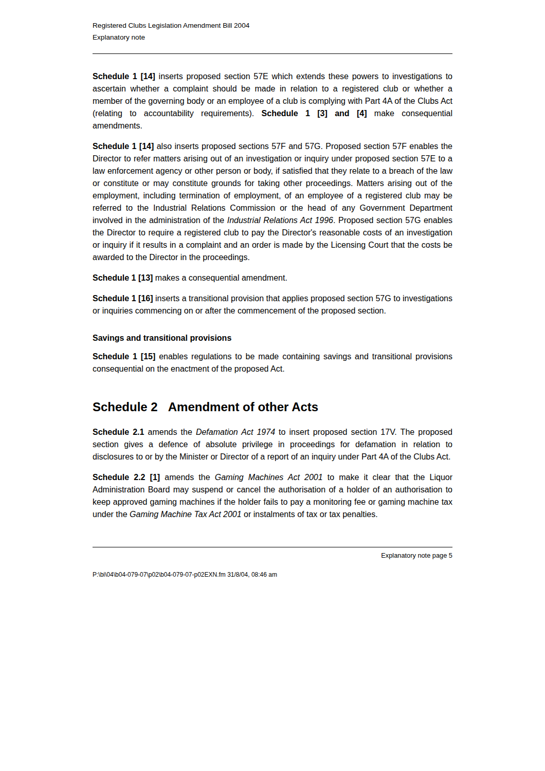Registered Clubs Legislation Amendment Bill 2004
Explanatory note
Schedule 1 [14] inserts proposed section 57E which extends these powers to investigations to ascertain whether a complaint should be made in relation to a registered club or whether a member of the governing body or an employee of a club is complying with Part 4A of the Clubs Act (relating to accountability requirements). Schedule 1 [3] and [4] make consequential amendments.
Schedule 1 [14] also inserts proposed sections 57F and 57G. Proposed section 57F enables the Director to refer matters arising out of an investigation or inquiry under proposed section 57E to a law enforcement agency or other person or body, if satisfied that they relate to a breach of the law or constitute or may constitute grounds for taking other proceedings. Matters arising out of the employment, including termination of employment, of an employee of a registered club may be referred to the Industrial Relations Commission or the head of any Government Department involved in the administration of the Industrial Relations Act 1996. Proposed section 57G enables the Director to require a registered club to pay the Director's reasonable costs of an investigation or inquiry if it results in a complaint and an order is made by the Licensing Court that the costs be awarded to the Director in the proceedings.
Schedule 1 [13] makes a consequential amendment.
Schedule 1 [16] inserts a transitional provision that applies proposed section 57G to investigations or inquiries commencing on or after the commencement of the proposed section.
Savings and transitional provisions
Schedule 1 [15] enables regulations to be made containing savings and transitional provisions consequential on the enactment of the proposed Act.
Schedule 2 Amendment of other Acts
Schedule 2.1 amends the Defamation Act 1974 to insert proposed section 17V. The proposed section gives a defence of absolute privilege in proceedings for defamation in relation to disclosures to or by the Minister or Director of a report of an inquiry under Part 4A of the Clubs Act.
Schedule 2.2 [1] amends the Gaming Machines Act 2001 to make it clear that the Liquor Administration Board may suspend or cancel the authorisation of a holder of an authorisation to keep approved gaming machines if the holder fails to pay a monitoring fee or gaming machine tax under the Gaming Machine Tax Act 2001 or instalments of tax or tax penalties.
Explanatory note page 5
P:\bi\04\b04-079-07\p02\b04-079-07-p02EXN.fm 31/8/04, 08:46 am